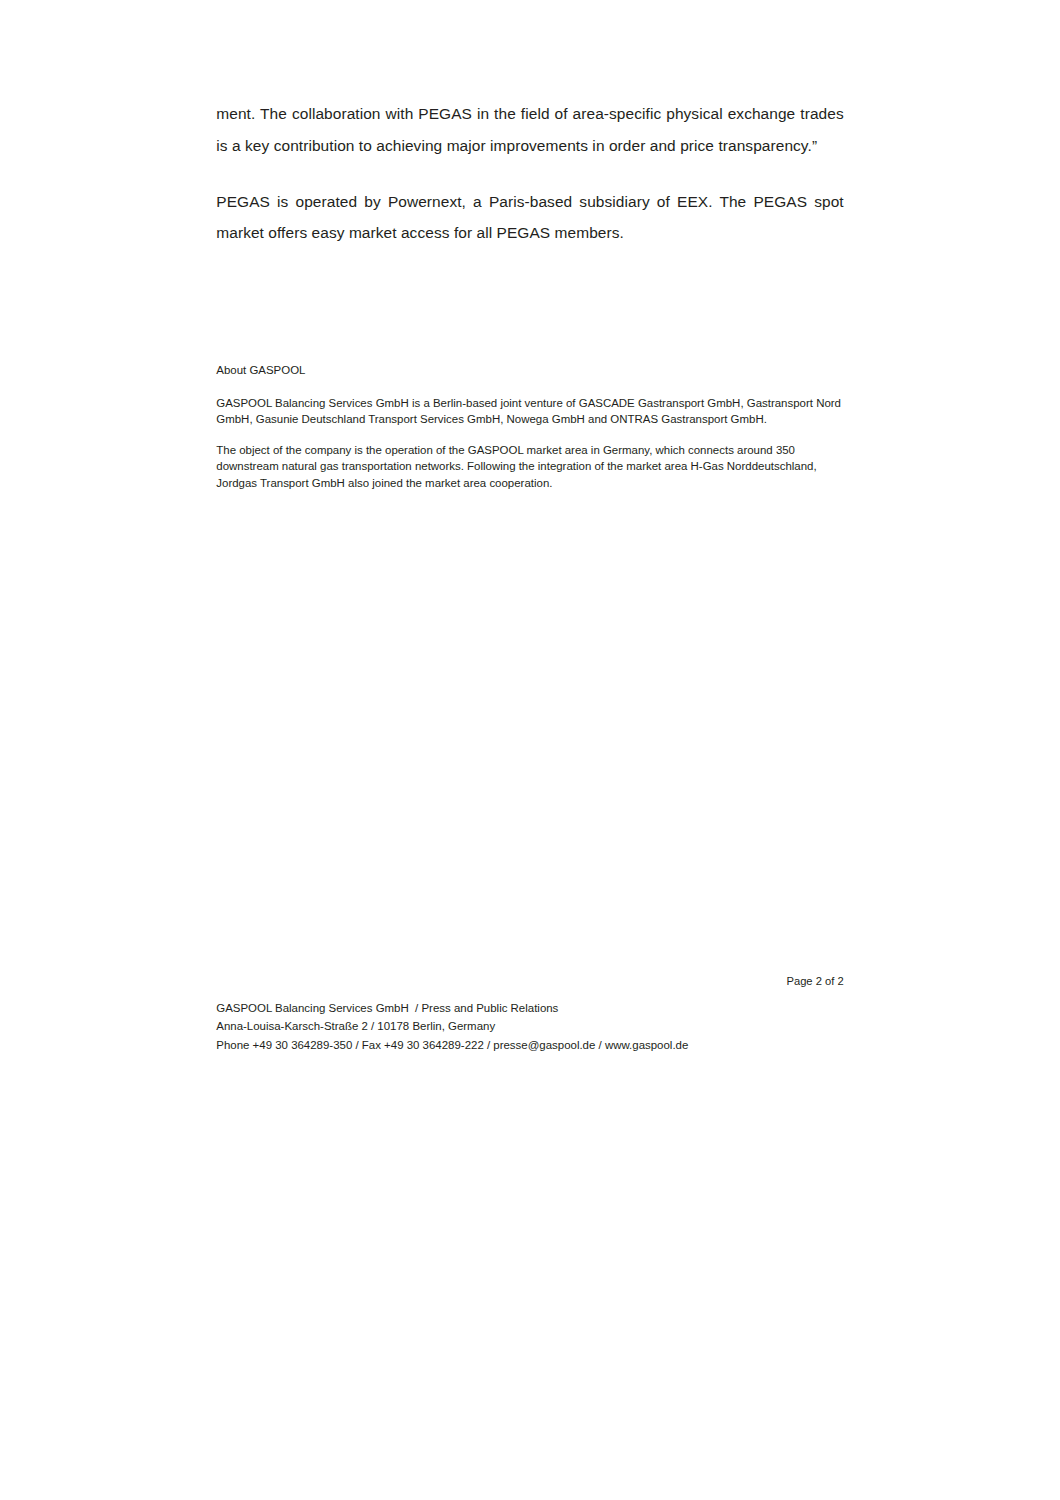ment. The collaboration with PEGAS in the field of area-specific physical exchange trades is a key contribution to achieving major improvements in order and price transparency.”
PEGAS is operated by Powernext, a Paris-based subsidiary of EEX. The PEGAS spot market offers easy market access for all PEGAS members.
About GASPOOL
GASPOOL Balancing Services GmbH is a Berlin-based joint venture of GASCADE Gastransport GmbH, Gastransport Nord GmbH, Gasunie Deutschland Transport Services GmbH, Nowega GmbH and ONTRAS Gastransport GmbH.
The object of the company is the operation of the GASPOOL market area in Germany, which connects around 350 downstream natural gas transportation networks. Following the integration of the market area H-Gas Norddeutschland, Jordgas Transport GmbH also joined the market area cooperation.
Page 2 of 2
GASPOOL Balancing Services GmbH / Press and Public Relations
Anna-Louisa-Karsch-Straße 2 / 10178 Berlin, Germany
Phone +49 30 364289-350 / Fax +49 30 364289-222 / presse@gaspool.de / www.gaspool.de